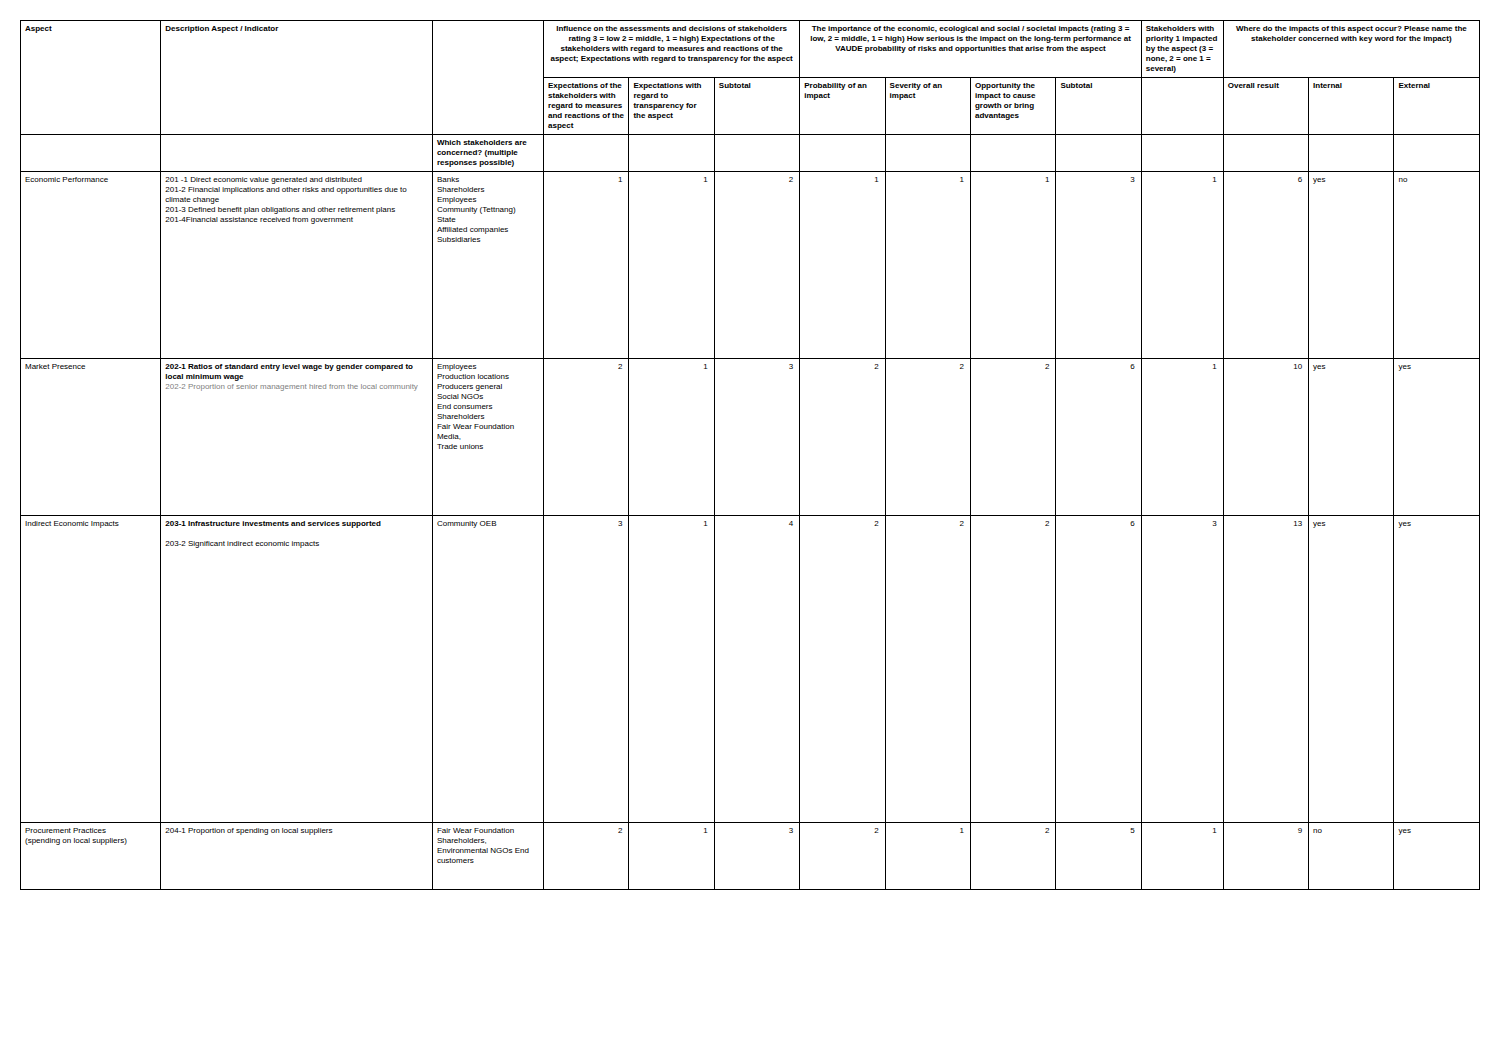| Aspect | Description Aspect / Indicator | | Influence on the assessments and decisions of stakeholders rating 3 = low 2 = middle, 1 = high) Expectations of the stakeholders with regard to measures and reactions of the aspect; Expectations with regard to transparency for the aspect | The importance of the economic, ecological and social / societal impacts (rating 3 = low, 2 = middle, 1 = high) How serious is the impact on the long-term performance at VAUDE probability of risks and opportunities that arise from the aspect | Stakeholders with priority 1 impacted by the aspect (3 = none, 2 = one 1 = several) | Where do the impacts of this aspect occur? Please name the stakeholder concerned with key word for the impact) |
| --- | --- | --- | --- | --- | --- | --- |
| Expectations of the stakeholders with regard to measures and reactions of the aspect | Expectations with regard to transparency for the aspect | Subtotal | Probability of an impact | Severity of an impact | Opportunity the impact to cause growth or bring advantages | Subtotal | | Overall result | Internal | External |
| | | Which stakeholders are concerned? (multiple responses possible) | | | | | | | | | | | |
| Economic Performance | 201 -1 Direct economic value generated and distributed 201-2 Financial implications and other risks and opportunities due to climate change 201-3 Defined benefit plan obligations and other retirement plans 201-4Financial assistance received from government | Banks Shareholders Employees Community (Tettnang) State Affiliated companies Subsidiaries | 1 | 1 | 2 | 1 | 1 | 1 | 3 | 1 | 6 | yes | no |
| Market Presence | 202-1 Ratios of standard entry level wage by gender compared to local minimum wage 202-2 Proportion of senior management hired from the local community | Employees Production locations Producers general Social NGOs End consumers Shareholders Fair Wear Foundation Media, Trade unions | 2 | 1 | 3 | 2 | 2 | 2 | 6 | 1 | 10 | yes | yes |
| Indirect Economic Impacts | 203-1 Infrastructure investments and services supported 203-2 Significant indirect economic impacts | Community OEB | 3 | 1 | 4 | 2 | 2 | 2 | 6 | 3 | 13 | yes | yes |
| Procurement Practices (spending on local suppliers) | 204-1 Proportion of spending on local suppliers | Fair Wear Foundation Shareholders, Environmental NGOs End customers | 2 | 1 | 3 | 2 | 1 | 2 | 5 | 1 | 9 | no | yes |